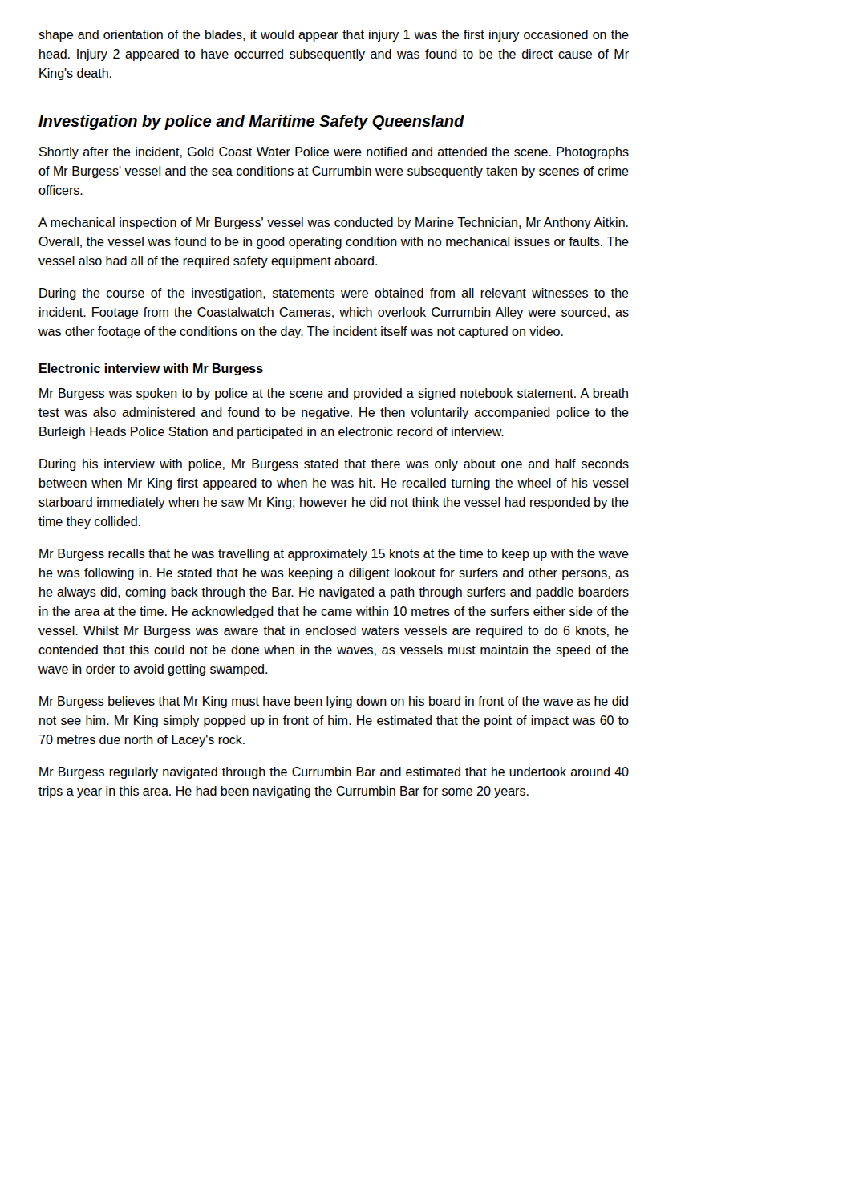shape and orientation of the blades, it would appear that injury 1 was the first injury occasioned on the head. Injury 2 appeared to have occurred subsequently and was found to be the direct cause of Mr King's death.
Investigation by police and Maritime Safety Queensland
Shortly after the incident, Gold Coast Water Police were notified and attended the scene. Photographs of Mr Burgess' vessel and the sea conditions at Currumbin were subsequently taken by scenes of crime officers.
A mechanical inspection of Mr Burgess' vessel was conducted by Marine Technician, Mr Anthony Aitkin. Overall, the vessel was found to be in good operating condition with no mechanical issues or faults. The vessel also had all of the required safety equipment aboard.
During the course of the investigation, statements were obtained from all relevant witnesses to the incident. Footage from the Coastalwatch Cameras, which overlook Currumbin Alley were sourced, as was other footage of the conditions on the day. The incident itself was not captured on video.
Electronic interview with Mr Burgess
Mr Burgess was spoken to by police at the scene and provided a signed notebook statement. A breath test was also administered and found to be negative. He then voluntarily accompanied police to the Burleigh Heads Police Station and participated in an electronic record of interview.
During his interview with police, Mr Burgess stated that there was only about one and half seconds between when Mr King first appeared to when he was hit. He recalled turning the wheel of his vessel starboard immediately when he saw Mr King; however he did not think the vessel had responded by the time they collided.
Mr Burgess recalls that he was travelling at approximately 15 knots at the time to keep up with the wave he was following in. He stated that he was keeping a diligent lookout for surfers and other persons, as he always did, coming back through the Bar. He navigated a path through surfers and paddle boarders in the area at the time. He acknowledged that he came within 10 metres of the surfers either side of the vessel. Whilst Mr Burgess was aware that in enclosed waters vessels are required to do 6 knots, he contended that this could not be done when in the waves, as vessels must maintain the speed of the wave in order to avoid getting swamped.
Mr Burgess believes that Mr King must have been lying down on his board in front of the wave as he did not see him. Mr King simply popped up in front of him. He estimated that the point of impact was 60 to 70 metres due north of Lacey's rock.
Mr Burgess regularly navigated through the Currumbin Bar and estimated that he undertook around 40 trips a year in this area. He had been navigating the Currumbin Bar for some 20 years.